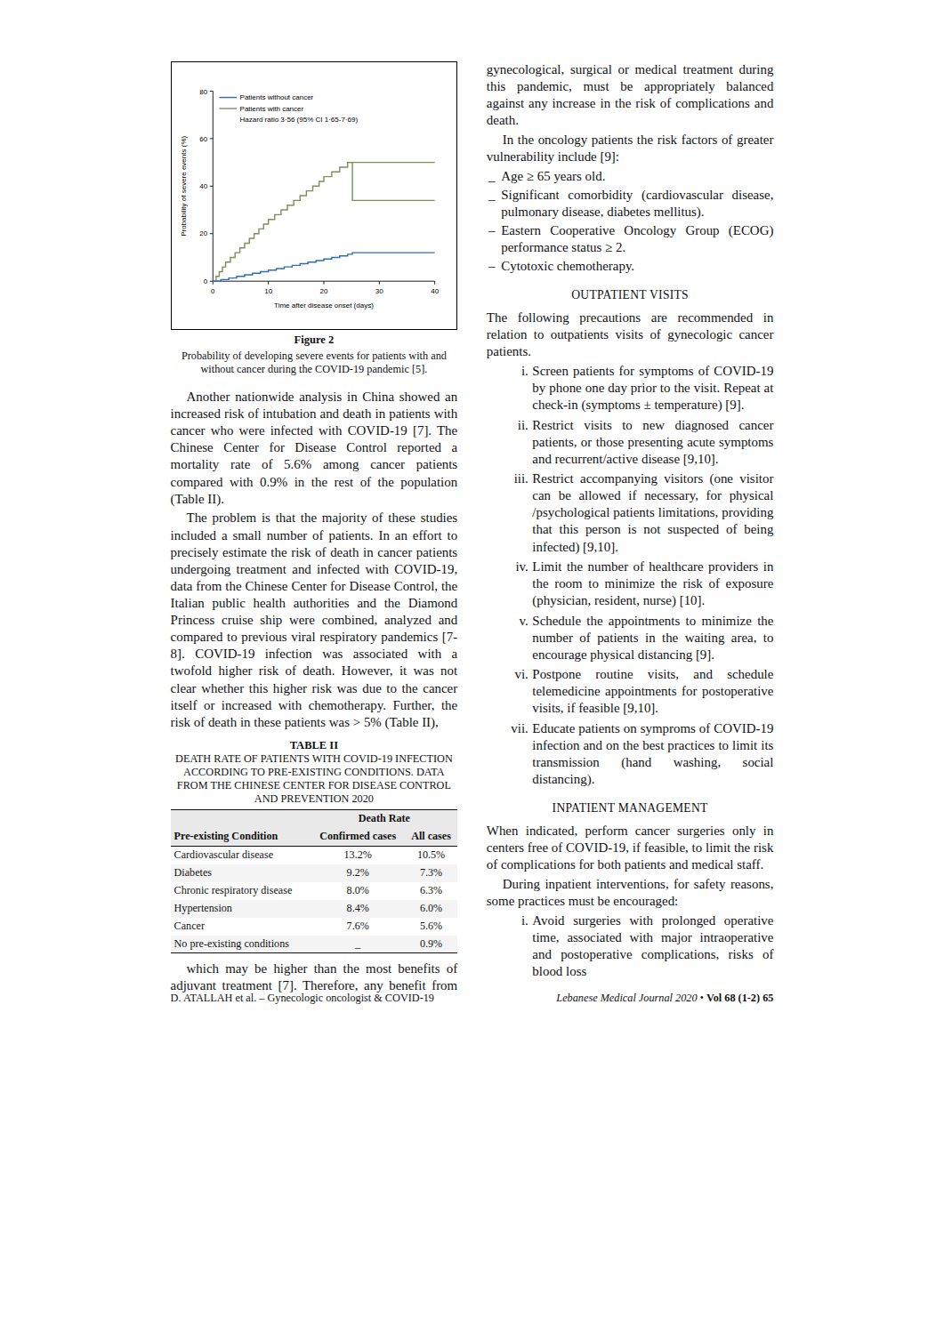0 20 40 60 80 0 10 20 30 40 Time after disease onset (days) Probability of severe events (%) Patients without cancer Patients with cancer Hazard ratio 3·56 (95% CI 1·65-7·69)
Figure 2 Probability of developing severe events for patients with and without cancer during the COVID-19 pandemic [5].
Another nationwide analysis in China showed an increased risk of intubation and death in patients with cancer who were infected with COVID-19 [7]. The Chinese Center for Disease Control reported a mortality rate of 5.6% among cancer patients compared with 0.9% in the rest of the population (Table II).
The problem is that the majority of these studies included a small number of patients. In an effort to precisely estimate the risk of death in cancer patients undergoing treatment and infected with COVID-19, data from the Chinese Center for Disease Control, the Italian public health authorities and the Diamond Princess cruise ship were combined, analyzed and compared to previous viral respiratory pandemics [7-8]. COVID-19 infection was associated with a twofold higher risk of death. However, it was not clear whether this higher risk was due to the cancer itself or increased with chemotherapy. Further, the risk of death in these patients was > 5% (Table II),
TABLE II DEATH RATE OF PATIENTS WITH COVID-19 INFECTION ACCORDING TO PRE-EXISTING CONDITIONS. DATA FROM THE CHINESE CENTER FOR DISEASE CONTROL AND PREVENTION 2020
| Pre-existing Condition | Death Rate |
| --- | --- |
| Confirmed cases | All cases |
| Cardiovascular disease | 13.2% | 10.5% |
| Diabetes | 9.2% | 7.3% |
| Chronic respiratory disease | 8.0% | 6.3% |
| Hypertension | 8.4% | 6.0% |
| Cancer | 7.6% | 5.6% |
| No pre-existing conditions | _ | 0.9% |
which may be higher than the most benefits of adjuvant treatment [7]. Therefore, any benefit from gynecological, surgical or medical treatment during this pandemic, must be appropriately balanced against any increase in the risk of complications and death.
In the oncology patients the risk factors of greater vulnerability include [9]:
Age ≥ 65 years old.
Significant comorbidity (cardiovascular disease, pulmonary disease, diabetes mellitus).
Eastern Cooperative Oncology Group (ECOG) performance status ≥ 2.
Cytotoxic chemotherapy.
Outpatient visits
The following precautions are recommended in relation to outpatients visits of gynecologic cancer patients.
Screen patients for symptoms of COVID-19 by phone one day prior to the visit. Repeat at check-in (symptoms ± temperature) [9].
Restrict visits to new diagnosed cancer patients, or those presenting acute symptoms and recurrent/active disease [9,10].
Restrict accompanying visitors (one visitor can be allowed if necessary, for physical /psychological patients limitations, providing that this person is not suspected of being infected) [9,10].
Limit the number of healthcare providers in the room to minimize the risk of exposure (physician, resident, nurse) [10].
Schedule the appointments to minimize the number of patients in the waiting area, to encourage physical distancing [9].
Postpone routine visits, and schedule telemedicine appointments for postoperative visits, if feasible [9,10].
Educate patients on symproms of COVID-19 infection and on the best practices to limit its transmission (hand washing, social distancing).
Inpatient management
When indicated, perform cancer surgeries only in centers free of COVID-19, if feasible, to limit the risk of complications for both patients and medical staff.
During inpatient interventions, for safety reasons, some practices must be encouraged:
Avoid surgeries with prolonged operative time, associated with major intraoperative and postoperative complications, risks of blood loss
D. ATALLAH et al. – Gynecologic oncologist & COVID-19
Lebanese Medical Journal 2020 • Vol 68 (1-2) 65